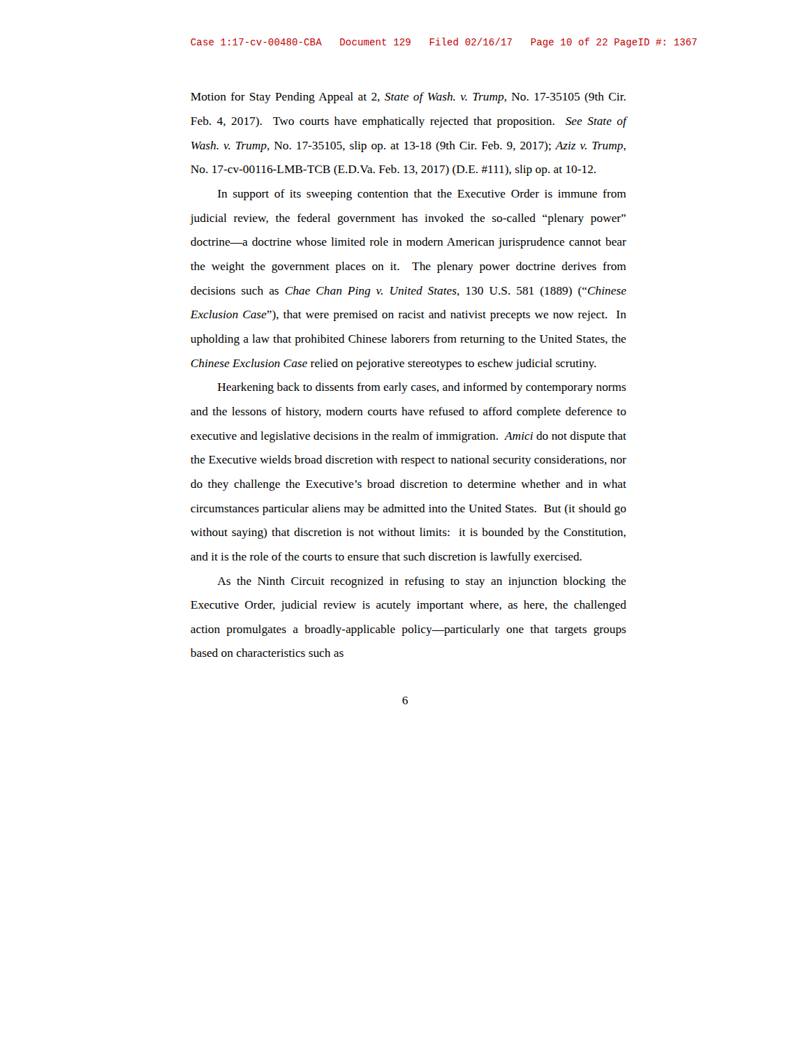Case 1:17-cv-00480-CBA Document 129 Filed 02/16/17 Page 10 of 22 PageID #: 1367
Motion for Stay Pending Appeal at 2, State of Wash. v. Trump, No. 17-35105 (9th Cir. Feb. 4, 2017). Two courts have emphatically rejected that proposition. See State of Wash. v. Trump, No. 17-35105, slip op. at 13-18 (9th Cir. Feb. 9, 2017); Aziz v. Trump, No. 17-cv-00116-LMB-TCB (E.D.Va. Feb. 13, 2017) (D.E. #111), slip op. at 10-12.
In support of its sweeping contention that the Executive Order is immune from judicial review, the federal government has invoked the so-called “plenary power” doctrine—a doctrine whose limited role in modern American jurisprudence cannot bear the weight the government places on it. The plenary power doctrine derives from decisions such as Chae Chan Ping v. United States, 130 U.S. 581 (1889) (“Chinese Exclusion Case”), that were premised on racist and nativist precepts we now reject. In upholding a law that prohibited Chinese laborers from returning to the United States, the Chinese Exclusion Case relied on pejorative stereotypes to eschew judicial scrutiny.
Hearkening back to dissents from early cases, and informed by contemporary norms and the lessons of history, modern courts have refused to afford complete deference to executive and legislative decisions in the realm of immigration. Amici do not dispute that the Executive wields broad discretion with respect to national security considerations, nor do they challenge the Executive’s broad discretion to determine whether and in what circumstances particular aliens may be admitted into the United States. But (it should go without saying) that discretion is not without limits: it is bounded by the Constitution, and it is the role of the courts to ensure that such discretion is lawfully exercised.
As the Ninth Circuit recognized in refusing to stay an injunction blocking the Executive Order, judicial review is acutely important where, as here, the challenged action promulgates a broadly-applicable policy—particularly one that targets groups based on characteristics such as
6